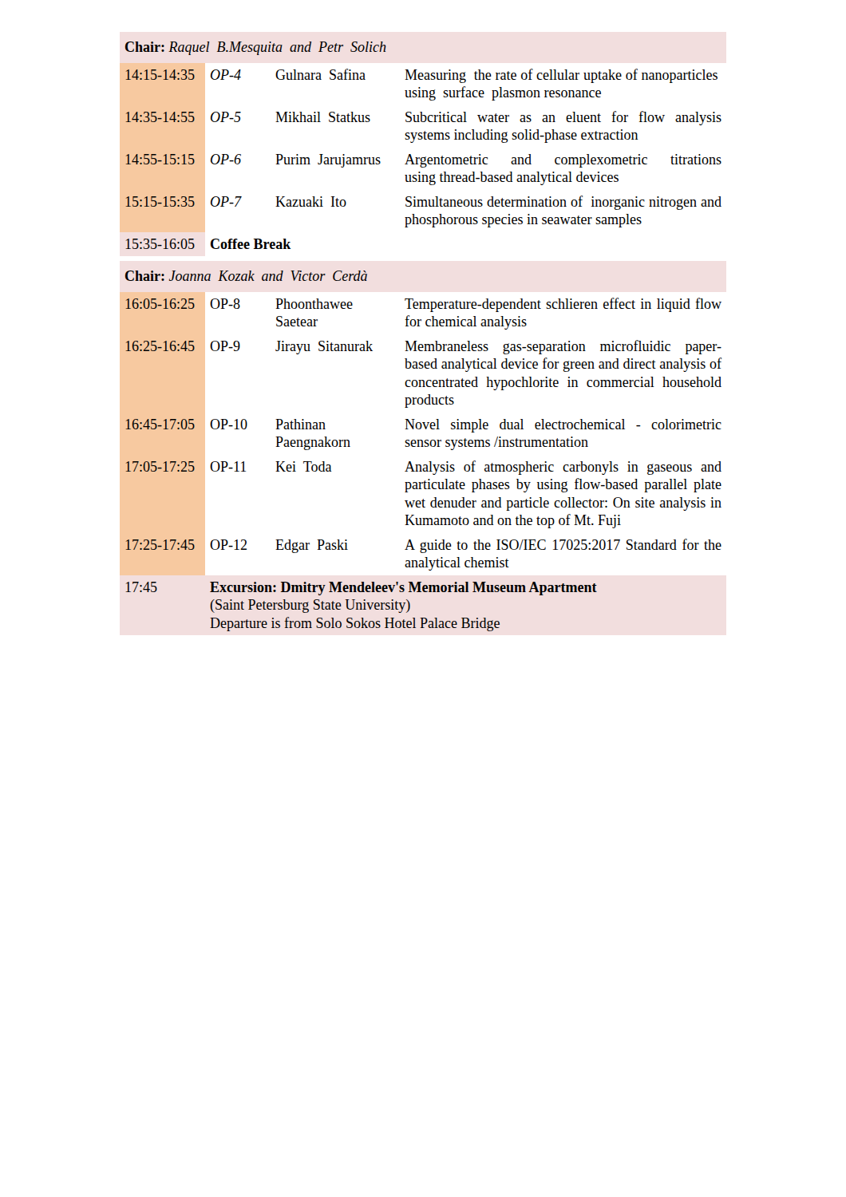| Chair: Raquel B.Mesquita and Petr Solich |
| 14:15-14:35 | OP-4 | Gulnara Safina | Measuring the rate of cellular uptake of nanoparticles using surface plasmon resonance |
| 14:35-14:55 | OP-5 | Mikhail Statkus | Subcritical water as an eluent for flow analysis systems including solid-phase extraction |
| 14:55-15:15 | OP-6 | Purim Jarujamrus | Argentometric and complexometric titrations using thread-based analytical devices |
| 15:15-15:35 | OP-7 | Kazuaki Ito | Simultaneous determination of inorganic nitrogen and phosphorous species in seawater samples |
| 15:35-16:05 | Coffee Break |
| Chair: Joanna Kozak and Victor Cerdà |
| 16:05-16:25 | OP-8 | Phoonthawee Saetear | Temperature-dependent schlieren effect in liquid flow for chemical analysis |
| 16:25-16:45 | OP-9 | Jirayu Sitanurak | Membraneless gas-separation microfluidic paper-based analytical device for green and direct analysis of concentrated hypochlorite in commercial household products |
| 16:45-17:05 | OP-10 | Pathinan Paengnakorn | Novel simple dual electrochemical - colorimetric sensor systems /instrumentation |
| 17:05-17:25 | OP-11 | Kei Toda | Analysis of atmospheric carbonyls in gaseous and particulate phases by using flow-based parallel plate wet denuder and particle collector: On site analysis in Kumamoto and on the top of Mt. Fuji |
| 17:25-17:45 | OP-12 | Edgar Paski | A guide to the ISO/IEC 17025:2017 Standard for the analytical chemist |
| 17:45 | Excursion: Dmitry Mendeleev's Memorial Museum Apartment (Saint Petersburg State University) Departure is from Solo Sokos Hotel Palace Bridge |